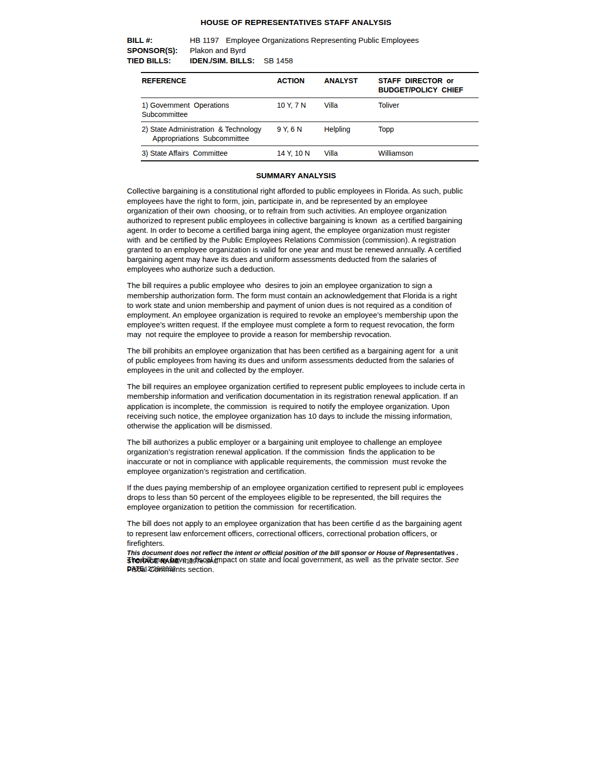HOUSE OF REPRESENTATIVES STAFF ANALYSIS
| BILL #: | HB 1197 | Employee Organizations Representing Public Employees |
| SPONSOR(S): | Plakon and Byrd |
| TIED BILLS: | IDEN./SIM. BILLS: SB 1458 |
| REFERENCE | ACTION | ANALYST | STAFF DIRECTOR or BUDGET/POLICY CHIEF |
| --- | --- | --- | --- |
| 1) Government Operations Subcommittee | 10 Y, 7 N | Villa | Toliver |
| 2) State Administration & Technology Appropriations Subcommittee | 9 Y, 6 N | Helpling | Topp |
| 3) State Affairs Committee | 14 Y, 10 N | Villa | Williamson |
SUMMARY ANALYSIS
Collective bargaining is a constitutional right afforded to public employees in Florida. As such, public employees have the right to form, join, participate in, and be represented by an employee organization of their own choosing, or to refrain from such activities. An employee organization authorized to represent public employees in collective bargaining is known as a certified bargaining agent. In order to become a certified barga ining agent, the employee organization must register with and be certified by the Public Employees Relations Commission (commission). A registration granted to an employee organization is valid for one year and must be renewed annually. A certified bargaining agent may have its dues and uniform assessments deducted from the salaries of employees who authorize such a deduction.
The bill requires a public employee who desires to join an employee organization to sign a membership authorization form. The form must contain an acknowledgement that Florida is a right to work state and union membership and payment of union dues is not required as a condition of employment. An employee organization is required to revoke an employee’s membership upon the employee’s written request. If the employee must complete a form to request revocation, the form may not require the employee to provide a reason for membership revocation.
The bill prohibits an employee organization that has been certified as a bargaining agent for a unit of public employees from having its dues and uniform assessments deducted from the salaries of employees in the unit and collected by the employer.
The bill requires an employee organization certified to represent public employees to include certa in membership information and verification documentation in its registration renewal application. If an application is incomplete, the commission is required to notify the employee organization. Upon receiving such notice, the employee organization has 10 days to include the missing information, otherwise the application will be dismissed.
The bill authorizes a public employer or a bargaining unit employee to challenge an employee organization’s registration renewal application. If the commission finds the application to be inaccurate or not in compliance with applicable requirements, the commission must revoke the employee organization’s registration and certification.
If the dues paying membership of an employee organization certified to represent publ ic employees drops to less than 50 percent of the employees eligible to be represented, the bill requires the employee organization to petition the commission for recertification.
The bill does not apply to an employee organization that has been certifie d as the bargaining agent to represent law enforcement officers, correctional officers, correctional probation officers, or firefighters.
The bill may have a fiscal impact on state and local government, as well as the private sector. See Fiscal Comments section.
This document does not reflect the intent or official position of the bill sponsor or House of Representatives .
STORAGE NAME: h1197e.SAC
DATE: 2/28/2022